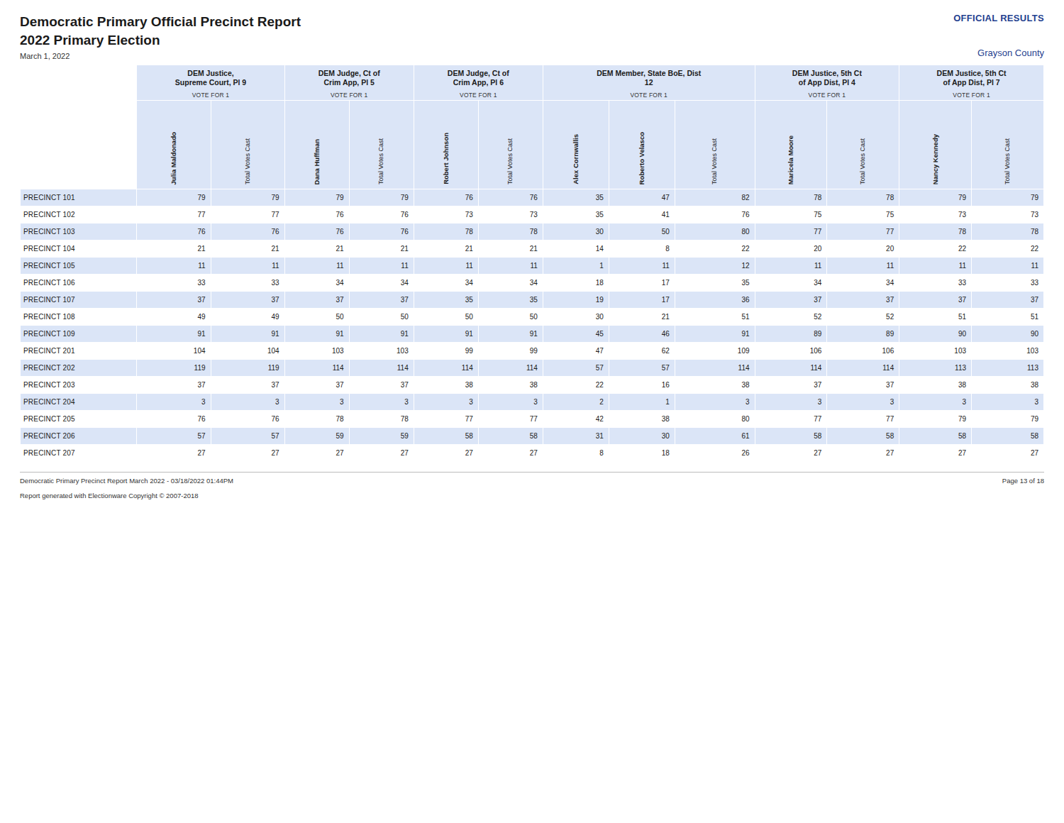Democratic Primary Official Precinct Report
2022 Primary Election
March 1, 2022
OFFICIAL RESULTS
Grayson County
| | DEM Justice, Supreme Court, Pl 9 VOTE FOR 1 | DEM Judge, Ct of Crim App, Pl 5 VOTE FOR 1 | DEM Judge, Ct of Crim App, Pl 6 VOTE FOR 1 | DEM Member, State BoE, Dist 12 VOTE FOR 1 | DEM Justice, 5th Ct of App Dist, Pl 4 VOTE FOR 1 | DEM Justice, 5th Ct of App Dist, Pl 7 VOTE FOR 1 |
| --- | --- | --- | --- | --- | --- | --- |
| | Julia Maldonado | Total Votes Cast | Dana Huffman | Total Votes Cast | Robert Johnson | Total Votes Cast | Alex Cornwallis | Roberto Velasco | Total Votes Cast | Maricela Moore | Total Votes Cast | Nancy Kennedy | Total Votes Cast |
| PRECINCT 101 | 79 | 79 | 79 | 79 | 76 | 76 | 35 | 47 | 82 | 78 | 78 | 79 | 79 |
| PRECINCT 102 | 77 | 77 | 76 | 76 | 73 | 73 | 35 | 41 | 76 | 75 | 75 | 73 | 73 |
| PRECINCT 103 | 76 | 76 | 76 | 76 | 78 | 78 | 30 | 50 | 80 | 77 | 77 | 78 | 78 |
| PRECINCT 104 | 21 | 21 | 21 | 21 | 21 | 21 | 14 | 8 | 22 | 20 | 20 | 22 | 22 |
| PRECINCT 105 | 11 | 11 | 11 | 11 | 11 | 11 | 1 | 11 | 12 | 11 | 11 | 11 | 11 |
| PRECINCT 106 | 33 | 33 | 34 | 34 | 34 | 34 | 18 | 17 | 35 | 34 | 34 | 33 | 33 |
| PRECINCT 107 | 37 | 37 | 37 | 37 | 35 | 35 | 19 | 17 | 36 | 37 | 37 | 37 | 37 |
| PRECINCT 108 | 49 | 49 | 50 | 50 | 50 | 50 | 30 | 21 | 51 | 52 | 52 | 51 | 51 |
| PRECINCT 109 | 91 | 91 | 91 | 91 | 91 | 91 | 45 | 46 | 91 | 89 | 89 | 90 | 90 |
| PRECINCT 201 | 104 | 104 | 103 | 103 | 99 | 99 | 47 | 62 | 109 | 106 | 106 | 103 | 103 |
| PRECINCT 202 | 119 | 119 | 114 | 114 | 114 | 114 | 57 | 57 | 114 | 114 | 114 | 113 | 113 |
| PRECINCT 203 | 37 | 37 | 37 | 37 | 38 | 38 | 22 | 16 | 38 | 37 | 37 | 38 | 38 |
| PRECINCT 204 | 3 | 3 | 3 | 3 | 3 | 3 | 2 | 1 | 3 | 3 | 3 | 3 | 3 |
| PRECINCT 205 | 76 | 76 | 78 | 78 | 77 | 77 | 42 | 38 | 80 | 77 | 77 | 79 | 79 |
| PRECINCT 206 | 57 | 57 | 59 | 59 | 58 | 58 | 31 | 30 | 61 | 58 | 58 | 58 | 58 |
| PRECINCT 207 | 27 | 27 | 27 | 27 | 27 | 27 | 8 | 18 | 26 | 27 | 27 | 27 | 27 |
Democratic Primary Precinct Report March 2022 - 03/18/2022 01:44PM
Page 13 of 18
Report generated with Electionware Copyright © 2007-2018